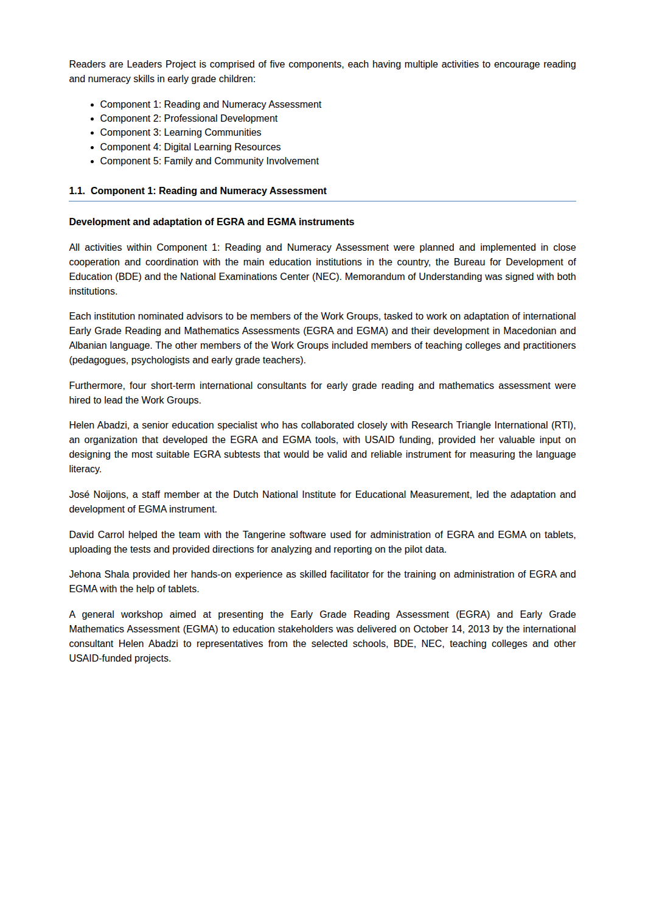Readers are Leaders Project is comprised of five components, each having multiple activities to encourage reading and numeracy skills in early grade children:
Component 1: Reading and Numeracy Assessment
Component 2: Professional Development
Component 3: Learning Communities
Component 4: Digital Learning Resources
Component 5: Family and Community Involvement
1.1. Component 1: Reading and Numeracy Assessment
Development and adaptation of EGRA and EGMA instruments
All activities within Component 1: Reading and Numeracy Assessment were planned and implemented in close cooperation and coordination with the main education institutions in the country, the Bureau for Development of Education (BDE) and the National Examinations Center (NEC). Memorandum of Understanding was signed with both institutions.
Each institution nominated advisors to be members of the Work Groups, tasked to work on adaptation of international Early Grade Reading and Mathematics Assessments (EGRA and EGMA) and their development in Macedonian and Albanian language. The other members of the Work Groups included members of teaching colleges and practitioners (pedagogues, psychologists and early grade teachers).
Furthermore, four short-term international consultants for early grade reading and mathematics assessment were hired to lead the Work Groups.
Helen Abadzi, a senior education specialist who has collaborated closely with Research Triangle International (RTI), an organization that developed the EGRA and EGMA tools, with USAID funding, provided her valuable input on designing the most suitable EGRA subtests that would be valid and reliable instrument for measuring the language literacy.
José Noijons, a staff member at the Dutch National Institute for Educational Measurement, led the adaptation and development of EGMA instrument.
David Carrol helped the team with the Tangerine software used for administration of EGRA and EGMA on tablets, uploading the tests and provided directions for analyzing and reporting on the pilot data.
Jehona Shala provided her hands-on experience as skilled facilitator for the training on administration of EGRA and EGMA with the help of tablets.
A general workshop aimed at presenting the Early Grade Reading Assessment (EGRA) and Early Grade Mathematics Assessment (EGMA) to education stakeholders was delivered on October 14, 2013 by the international consultant Helen Abadzi to representatives from the selected schools, BDE, NEC, teaching colleges and other USAID-funded projects.